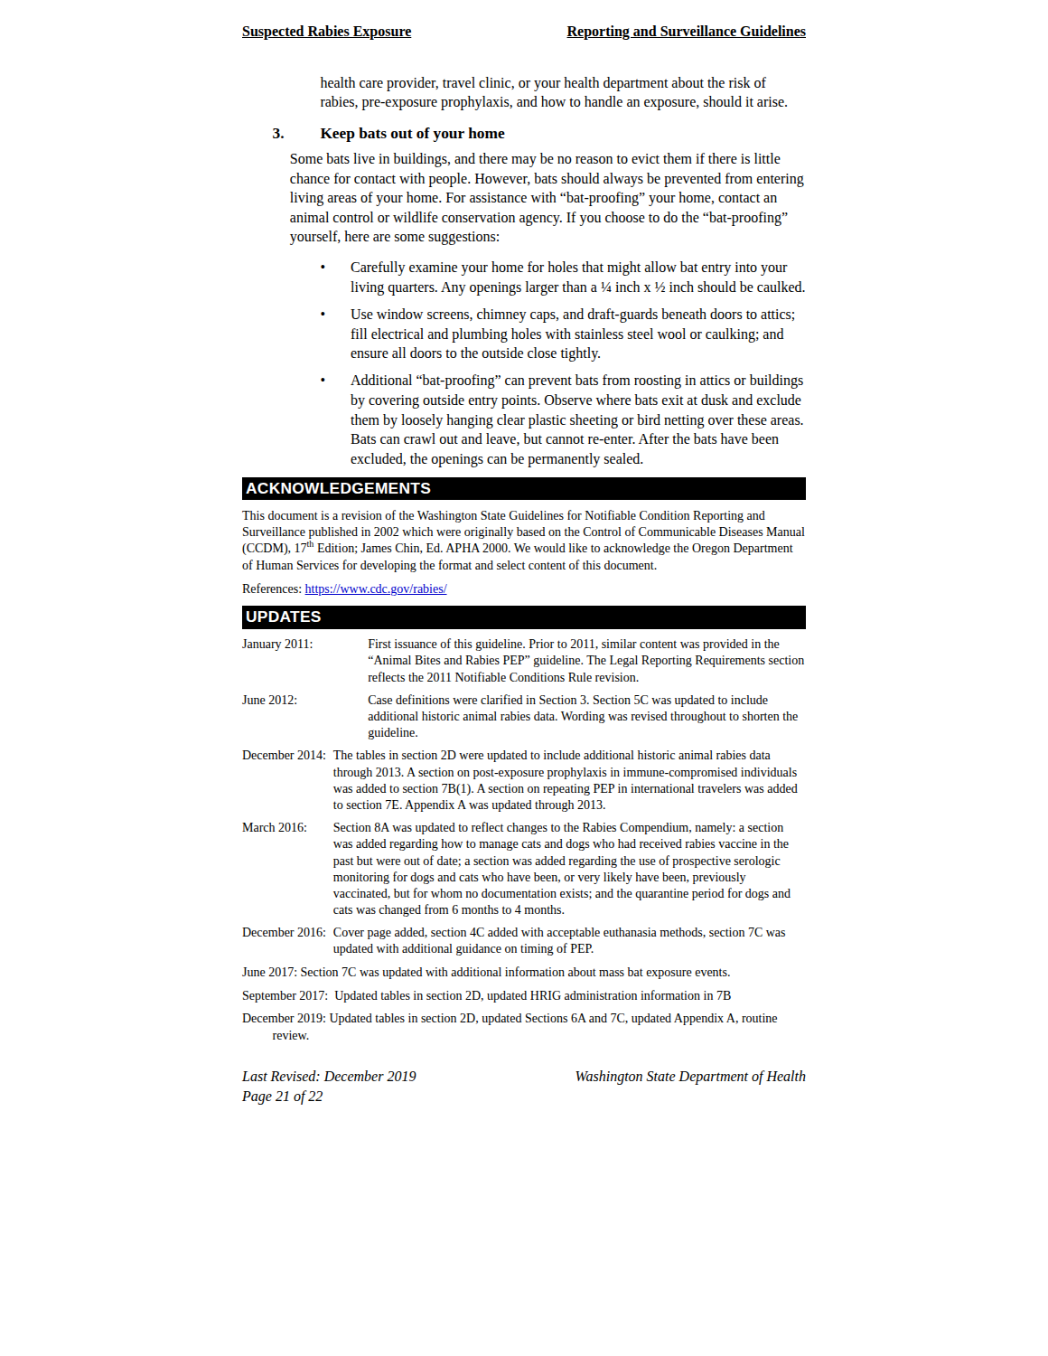Suspected Rabies Exposure
Reporting and Surveillance Guidelines
health care provider, travel clinic, or your health department about the risk of rabies, pre-exposure prophylaxis, and how to handle an exposure, should it arise.
3.
Keep bats out of your home
Some bats live in buildings, and there may be no reason to evict them if there is little chance for contact with people. However, bats should always be prevented from entering living areas of your home. For assistance with “bat-proofing” your home, contact an animal control or wildlife conservation agency. If you choose to do the “bat-proofing” yourself, here are some suggestions:
• Carefully examine your home for holes that might allow bat entry into your living quarters. Any openings larger than a ¼ inch x ½ inch should be caulked.
• Use window screens, chimney caps, and draft-guards beneath doors to attics; fill electrical and plumbing holes with stainless steel wool or caulking; and ensure all doors to the outside close tightly.
• Additional “bat-proofing” can prevent bats from roosting in attics or buildings by covering outside entry points. Observe where bats exit at dusk and exclude them by loosely hanging clear plastic sheeting or bird netting over these areas. Bats can crawl out and leave, but cannot re-enter. After the bats have been excluded, the openings can be permanently sealed.
ACKNOWLEDGEMENTS
This document is a revision of the Washington State Guidelines for Notifiable Condition Reporting and Surveillance published in 2002 which were originally based on the Control of Communicable Diseases Manual (CCDM), 17th Edition; James Chin, Ed. APHA 2000. We would like to acknowledge the Oregon Department of Human Services for developing the format and select content of this document.
References: https://www.cdc.gov/rabies/
UPDATES
January 2011:
First issuance of this guideline. Prior to 2011, similar content was provided in the “Animal Bites and Rabies PEP” guideline. The Legal Reporting Requirements section reflects the 2011 Notifiable Conditions Rule revision.
June 2012:
Case definitions were clarified in Section 3. Section 5C was updated to include additional historic animal rabies data. Wording was revised throughout to shorten the guideline.
December 2014:
The tables in section 2D were updated to include additional historic animal rabies data through 2013. A section on post-exposure prophylaxis in immune-compromised individuals was added to section 7B(1). A section on repeating PEP in international travelers was added to section 7E. Appendix A was updated through 2013.
March 2016:
Section 8A was updated to reflect changes to the Rabies Compendium, namely: a section was added regarding how to manage cats and dogs who had received rabies vaccine in the past but were out of date; a section was added regarding the use of prospective serologic monitoring for dogs and cats who have been, or very likely have been, previously vaccinated, but for whom no documentation exists; and the quarantine period for dogs and cats was changed from 6 months to 4 months.
December 2016:
Cover page added, section 4C added with acceptable euthanasia methods, section 7C was updated with additional guidance on timing of PEP.
June 2017: Section 7C was updated with additional information about mass bat exposure events.
September 2017: Updated tables in section 2D, updated HRIG administration information in 7B
December 2019: Updated tables in section 2D, updated Sections 6A and 7C, updated Appendix A, routine review.
Last Revised: December 2019
Page 21 of 22
Washington State Department of Health